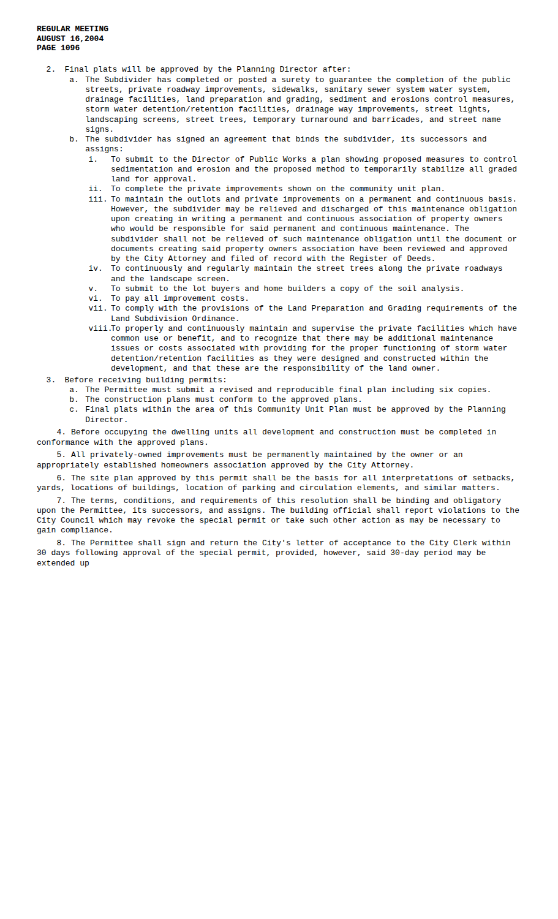REGULAR MEETING
AUGUST 16,2004
PAGE 1096
2. Final plats will be approved by the Planning Director after:
a. The Subdivider has completed or posted a surety to guarantee the completion of the public streets, private roadway improvements, sidewalks, sanitary sewer system water system, drainage facilities, land preparation and grading, sediment and erosions control measures, storm water detention/retention facilities, drainage way improvements, street lights, landscaping screens, street trees, temporary turnaround and barricades, and street name signs.
b. The subdivider has signed an agreement that binds the subdivider, its successors and assigns:
i. To submit to the Director of Public Works a plan showing proposed measures to control sedimentation and erosion and the proposed method to temporarily stabilize all graded land for approval.
ii. To complete the private improvements shown on the community unit plan.
iii. To maintain the outlots and private improvements on a permanent and continuous basis. However, the subdivider may be relieved and discharged of this maintenance obligation upon creating in writing a permanent and continuous association of property owners who would be responsible for said permanent and continuous maintenance. The subdivider shall not be relieved of such maintenance obligation until the document or documents creating said property owners association have been reviewed and approved by the City Attorney and filed of record with the Register of Deeds.
iv. To continuously and regularly maintain the street trees along the private roadways and the landscape screen.
v. To submit to the lot buyers and home builders a copy of the soil analysis.
vi. To pay all improvement costs.
vii. To comply with the provisions of the Land Preparation and Grading requirements of the Land Subdivision Ordinance.
viii. To properly and continuously maintain and supervise the private facilities which have common use or benefit, and to recognize that there may be additional maintenance issues or costs associated with providing for the proper functioning of storm water detention/retention facilities as they were designed and constructed within the development, and that these are the responsibility of the land owner.
3. Before receiving building permits:
a. The Permittee must submit a revised and reproducible final plan including six copies.
b. The construction plans must conform to the approved plans.
c. Final plats within the area of this Community Unit Plan must be approved by the Planning Director.
4. Before occupying the dwelling units all development and construction must be completed in conformance with the approved plans.
5. All privately-owned improvements must be permanently maintained by the owner or an appropriately established homeowners association approved by the City Attorney.
6. The site plan approved by this permit shall be the basis for all interpretations of setbacks, yards, locations of buildings, location of parking and circulation elements, and similar matters.
7. The terms, conditions, and requirements of this resolution shall be binding and obligatory upon the Permittee, its successors, and assigns. The building official shall report violations to the City Council which may revoke the special permit or take such other action as may be necessary to gain compliance.
8. The Permittee shall sign and return the City's letter of acceptance to the City Clerk within 30 days following approval of the special permit, provided, however, said 30-day period may be extended up